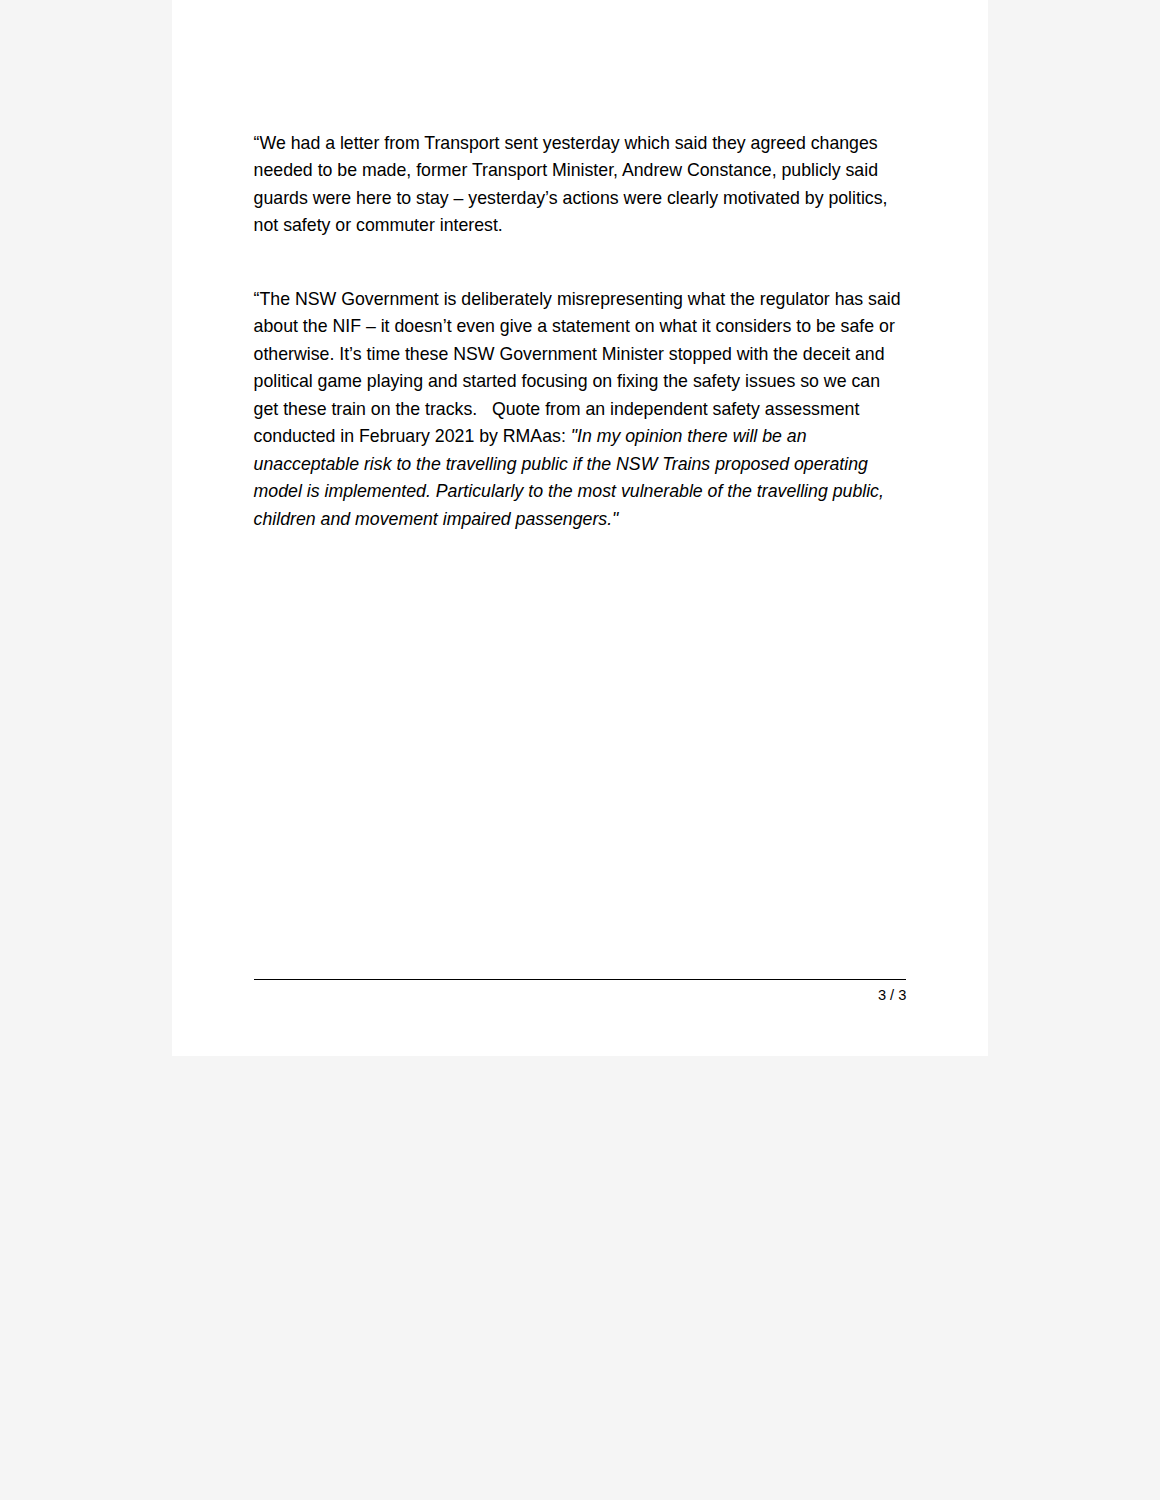“We had a letter from Transport sent yesterday which said they agreed changes needed to be made, former Transport Minister, Andrew Constance, publicly said guards were here to stay – yesterday’s actions were clearly motivated by politics, not safety or commuter interest.
“The NSW Government is deliberately misrepresenting what the regulator has said about the NIF – it doesn’t even give a statement on what it considers to be safe or otherwise. It’s time these NSW Government Minister stopped with the deceit and political game playing and started focusing on fixing the safety issues so we can get these train on the tracks. Quote from an independent safety assessment conducted in February 2021 by RMAas: "In my opinion there will be an unacceptable risk to the travelling public if the NSW Trains proposed operating model is implemented. Particularly to the most vulnerable of the travelling public, children and movement impaired passengers."
3 / 3